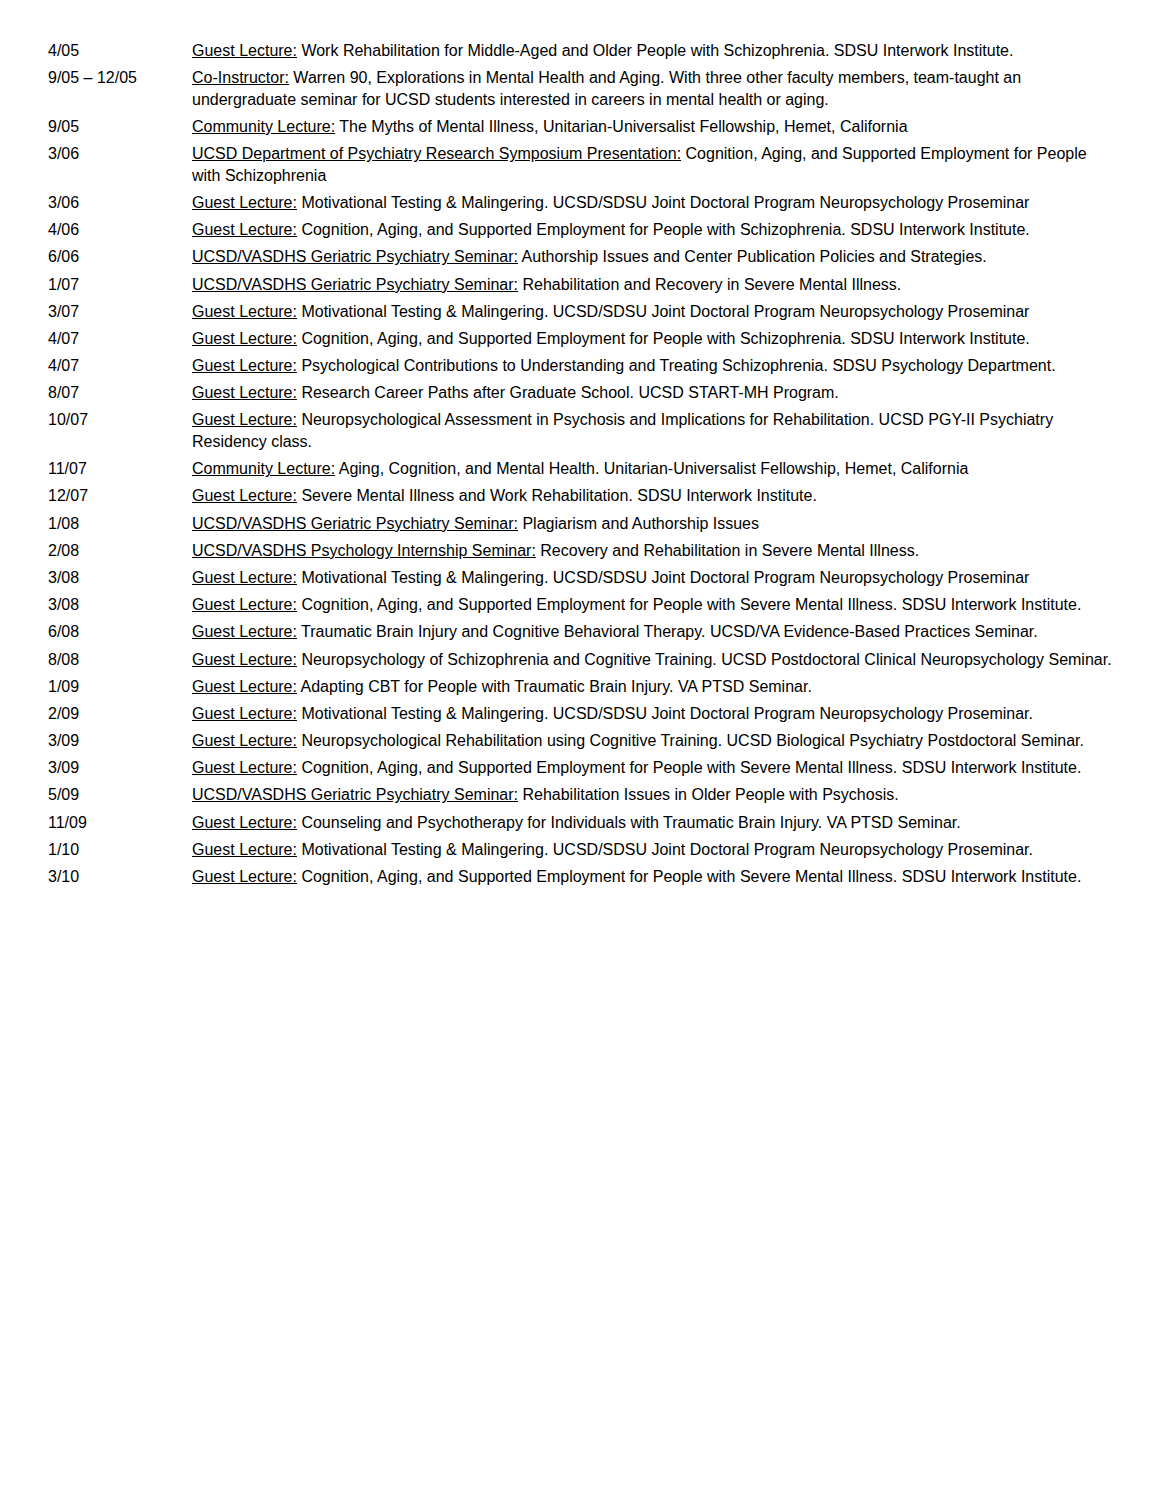| 4/05 | Guest Lecture: Work Rehabilitation for Middle-Aged and Older People with Schizophrenia. SDSU Interwork Institute. |
| 9/05 – 12/05 | Co-Instructor: Warren 90, Explorations in Mental Health and Aging. With three other faculty members, team-taught an undergraduate seminar for UCSD students interested in careers in mental health or aging. |
| 9/05 | Community Lecture: The Myths of Mental Illness, Unitarian-Universalist Fellowship, Hemet, California |
| 3/06 | UCSD Department of Psychiatry Research Symposium Presentation: Cognition, Aging, and Supported Employment for People with Schizophrenia |
| 3/06 | Guest Lecture: Motivational Testing & Malingering. UCSD/SDSU Joint Doctoral Program Neuropsychology Proseminar |
| 4/06 | Guest Lecture: Cognition, Aging, and Supported Employment for People with Schizophrenia. SDSU Interwork Institute. |
| 6/06 | UCSD/VASDHS Geriatric Psychiatry Seminar: Authorship Issues and Center Publication Policies and Strategies. |
| 1/07 | UCSD/VASDHS Geriatric Psychiatry Seminar: Rehabilitation and Recovery in Severe Mental Illness. |
| 3/07 | Guest Lecture: Motivational Testing & Malingering. UCSD/SDSU Joint Doctoral Program Neuropsychology Proseminar |
| 4/07 | Guest Lecture: Cognition, Aging, and Supported Employment for People with Schizophrenia. SDSU Interwork Institute. |
| 4/07 | Guest Lecture: Psychological Contributions to Understanding and Treating Schizophrenia. SDSU Psychology Department. |
| 8/07 | Guest Lecture: Research Career Paths after Graduate School. UCSD START-MH Program. |
| 10/07 | Guest Lecture: Neuropsychological Assessment in Psychosis and Implications for Rehabilitation. UCSD PGY-II Psychiatry Residency class. |
| 11/07 | Community Lecture: Aging, Cognition, and Mental Health. Unitarian-Universalist Fellowship, Hemet, California |
| 12/07 | Guest Lecture: Severe Mental Illness and Work Rehabilitation. SDSU Interwork Institute. |
| 1/08 | UCSD/VASDHS Geriatric Psychiatry Seminar: Plagiarism and Authorship Issues |
| 2/08 | UCSD/VASDHS Psychology Internship Seminar: Recovery and Rehabilitation in Severe Mental Illness. |
| 3/08 | Guest Lecture: Motivational Testing & Malingering. UCSD/SDSU Joint Doctoral Program Neuropsychology Proseminar |
| 3/08 | Guest Lecture: Cognition, Aging, and Supported Employment for People with Severe Mental Illness. SDSU Interwork Institute. |
| 6/08 | Guest Lecture: Traumatic Brain Injury and Cognitive Behavioral Therapy. UCSD/VA Evidence-Based Practices Seminar. |
| 8/08 | Guest Lecture: Neuropsychology of Schizophrenia and Cognitive Training. UCSD Postdoctoral Clinical Neuropsychology Seminar. |
| 1/09 | Guest Lecture: Adapting CBT for People with Traumatic Brain Injury. VA PTSD Seminar. |
| 2/09 | Guest Lecture: Motivational Testing & Malingering. UCSD/SDSU Joint Doctoral Program Neuropsychology Proseminar. |
| 3/09 | Guest Lecture: Neuropsychological Rehabilitation using Cognitive Training. UCSD Biological Psychiatry Postdoctoral Seminar. |
| 3/09 | Guest Lecture: Cognition, Aging, and Supported Employment for People with Severe Mental Illness. SDSU Interwork Institute. |
| 5/09 | UCSD/VASDHS Geriatric Psychiatry Seminar: Rehabilitation Issues in Older People with Psychosis. |
| 11/09 | Guest Lecture: Counseling and Psychotherapy for Individuals with Traumatic Brain Injury. VA PTSD Seminar. |
| 1/10 | Guest Lecture: Motivational Testing & Malingering. UCSD/SDSU Joint Doctoral Program Neuropsychology Proseminar. |
| 3/10 | Guest Lecture: Cognition, Aging, and Supported Employment for People with Severe Mental Illness. SDSU Interwork Institute. |